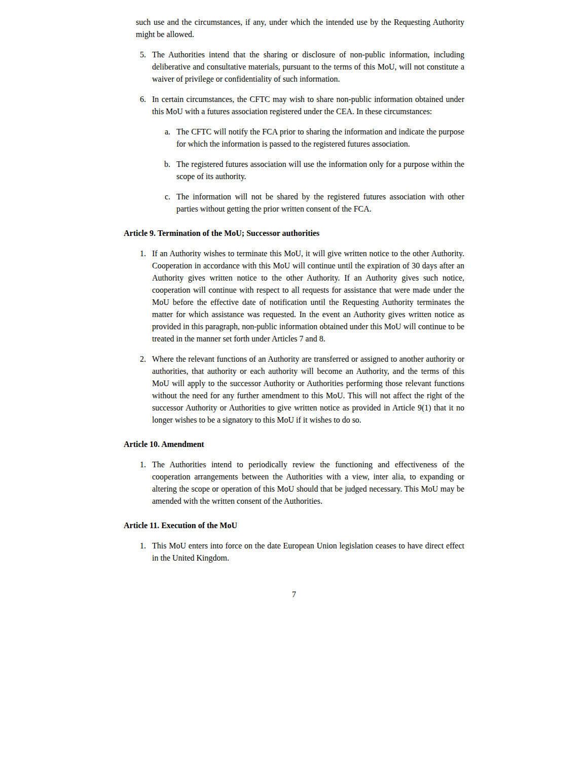such use and the circumstances, if any, under which the intended use by the Requesting Authority might be allowed.
The Authorities intend that the sharing or disclosure of non-public information, including deliberative and consultative materials, pursuant to the terms of this MoU, will not constitute a waiver of privilege or confidentiality of such information.
In certain circumstances, the CFTC may wish to share non-public information obtained under this MoU with a futures association registered under the CEA. In these circumstances:
The CFTC will notify the FCA prior to sharing the information and indicate the purpose for which the information is passed to the registered futures association.
The registered futures association will use the information only for a purpose within the scope of its authority.
The information will not be shared by the registered futures association with other parties without getting the prior written consent of the FCA.
Article 9. Termination of the MoU; Successor authorities
If an Authority wishes to terminate this MoU, it will give written notice to the other Authority. Cooperation in accordance with this MoU will continue until the expiration of 30 days after an Authority gives written notice to the other Authority. If an Authority gives such notice, cooperation will continue with respect to all requests for assistance that were made under the MoU before the effective date of notification until the Requesting Authority terminates the matter for which assistance was requested. In the event an Authority gives written notice as provided in this paragraph, non-public information obtained under this MoU will continue to be treated in the manner set forth under Articles 7 and 8.
Where the relevant functions of an Authority are transferred or assigned to another authority or authorities, that authority or each authority will become an Authority, and the terms of this MoU will apply to the successor Authority or Authorities performing those relevant functions without the need for any further amendment to this MoU. This will not affect the right of the successor Authority or Authorities to give written notice as provided in Article 9(1) that it no longer wishes to be a signatory to this MoU if it wishes to do so.
Article 10. Amendment
The Authorities intend to periodically review the functioning and effectiveness of the cooperation arrangements between the Authorities with a view, inter alia, to expanding or altering the scope or operation of this MoU should that be judged necessary. This MoU may be amended with the written consent of the Authorities.
Article 11. Execution of the MoU
This MoU enters into force on the date European Union legislation ceases to have direct effect in the United Kingdom.
7